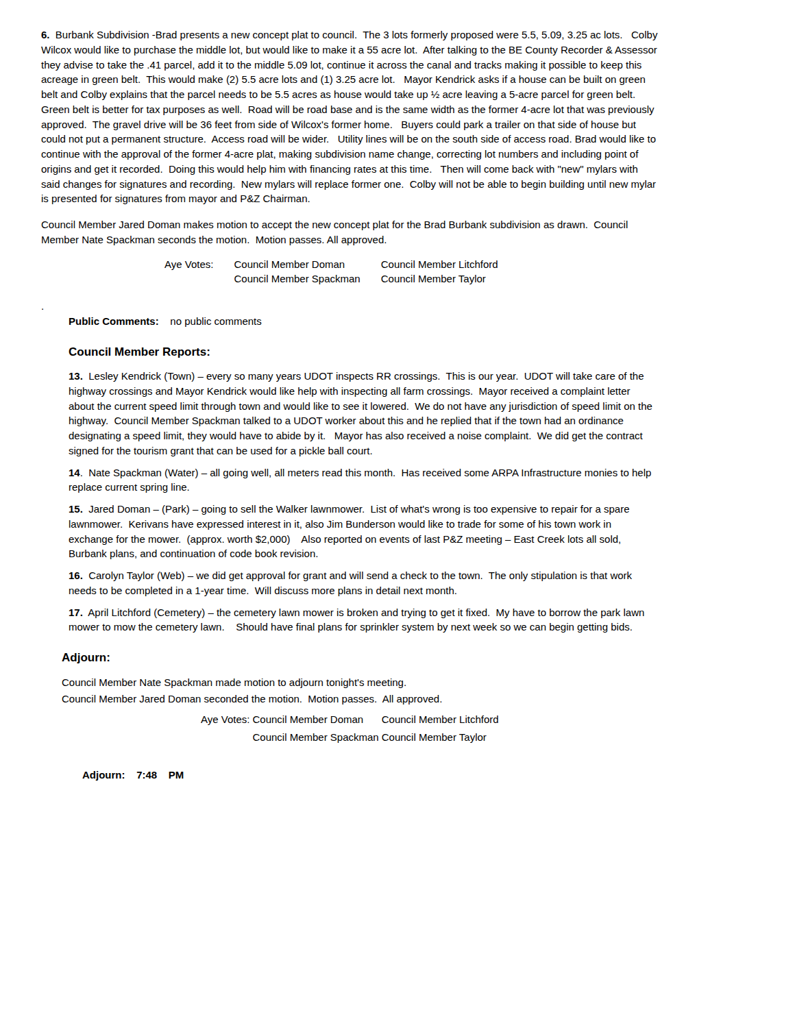6. Burbank Subdivision -Brad presents a new concept plat to council. The 3 lots formerly proposed were 5.5, 5.09, 3.25 ac lots. Colby Wilcox would like to purchase the middle lot, but would like to make it a 55 acre lot. After talking to the BE County Recorder & Assessor they advise to take the .41 parcel, add it to the middle 5.09 lot, continue it across the canal and tracks making it possible to keep this acreage in green belt. This would make (2) 5.5 acre lots and (1) 3.25 acre lot. Mayor Kendrick asks if a house can be built on green belt and Colby explains that the parcel needs to be 5.5 acres as house would take up ½ acre leaving a 5-acre parcel for green belt. Green belt is better for tax purposes as well. Road will be road base and is the same width as the former 4-acre lot that was previously approved. The gravel drive will be 36 feet from side of Wilcox's former home. Buyers could park a trailer on that side of house but could not put a permanent structure. Access road will be wider. Utility lines will be on the south side of access road. Brad would like to continue with the approval of the former 4-acre plat, making subdivision name change, correcting lot numbers and including point of origins and get it recorded. Doing this would help him with financing rates at this time. Then will come back with "new" mylars with said changes for signatures and recording. New mylars will replace former one. Colby will not be able to begin building until new mylar is presented for signatures from mayor and P&Z Chairman.
Council Member Jared Doman makes motion to accept the new concept plat for the Brad Burbank subdivision as drawn. Council Member Nate Spackman seconds the motion. Motion passes. All approved.
| Aye Votes: | Council Member Doman | Council Member Litchford |
| | Council Member Spackman | Council Member Taylor |
.
Public Comments: no public comments
Council Member Reports:
13. Lesley Kendrick (Town) – every so many years UDOT inspects RR crossings. This is our year. UDOT will take care of the highway crossings and Mayor Kendrick would like help with inspecting all farm crossings. Mayor received a complaint letter about the current speed limit through town and would like to see it lowered. We do not have any jurisdiction of speed limit on the highway. Council Member Spackman talked to a UDOT worker about this and he replied that if the town had an ordinance designating a speed limit, they would have to abide by it. Mayor has also received a noise complaint. We did get the contract signed for the tourism grant that can be used for a pickle ball court.
14. Nate Spackman (Water) – all going well, all meters read this month. Has received some ARPA Infrastructure monies to help replace current spring line.
15. Jared Doman – (Park) – going to sell the Walker lawnmower. List of what's wrong is too expensive to repair for a spare lawnmower. Kerivans have expressed interest in it, also Jim Bunderson would like to trade for some of his town work in exchange for the mower. (approx. worth $2,000) Also reported on events of last P&Z meeting – East Creek lots all sold, Burbank plans, and continuation of code book revision.
16. Carolyn Taylor (Web) – we did get approval for grant and will send a check to the town. The only stipulation is that work needs to be completed in a 1-year time. Will discuss more plans in detail next month.
17. April Litchford (Cemetery) – the cemetery lawn mower is broken and trying to get it fixed. My have to borrow the park lawn mower to mow the cemetery lawn. Should have final plans for sprinkler system by next week so we can begin getting bids.
Adjourn:
Council Member Nate Spackman made motion to adjourn tonight's meeting.
Council Member Jared Doman seconded the motion. Motion passes. All approved.
| Aye Votes: | Council Member Doman | Council Member Litchford |
| | Council Member Spackman | Council Member Taylor |
Adjourn: 7:48 PM